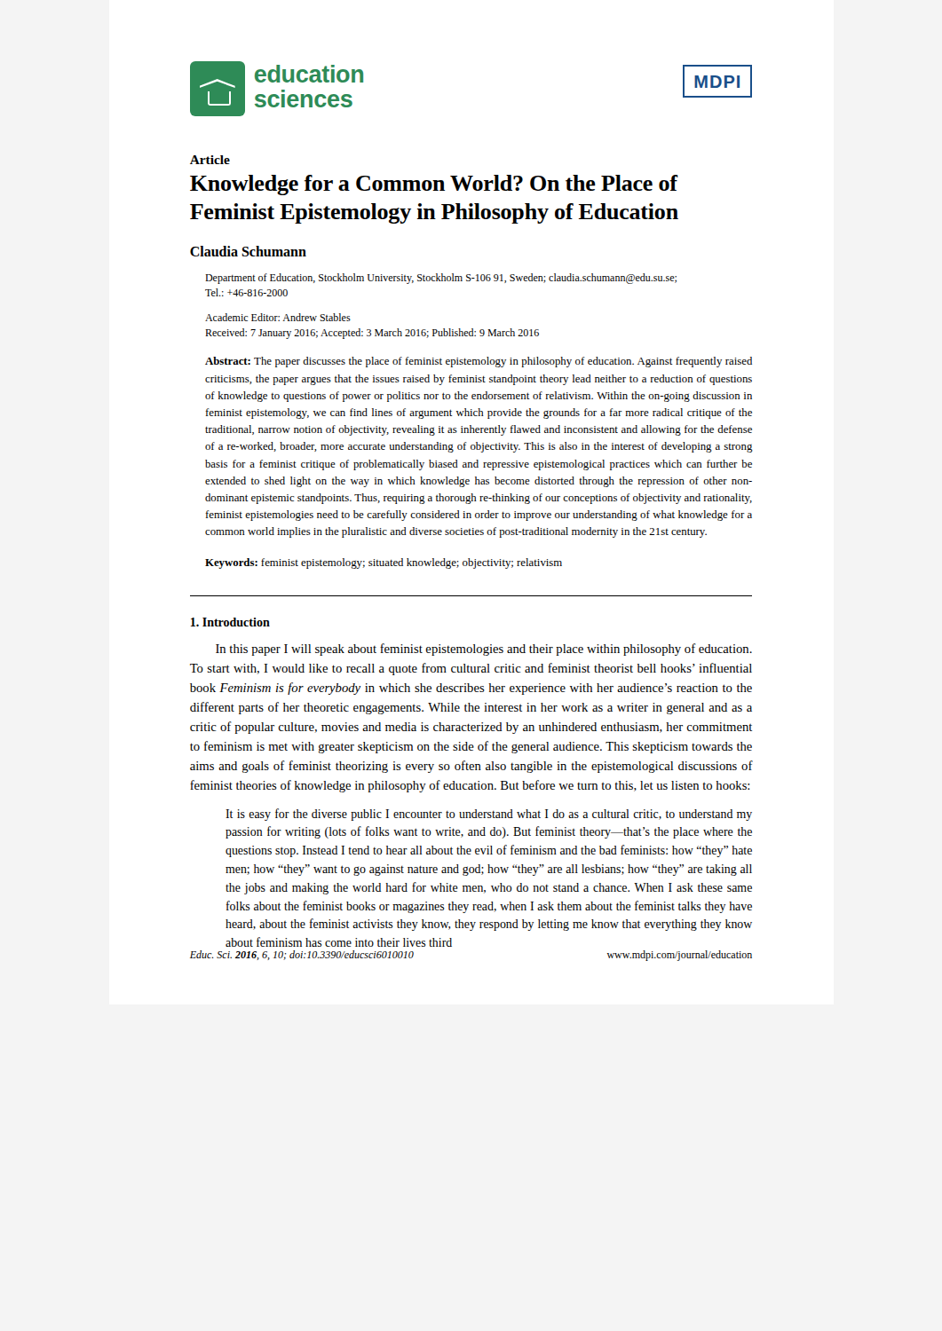education
sciences
MDPI
Article
Knowledge for a Common World? On the Place of Feminist Epistemology in Philosophy of Education
Claudia Schumann
Department of Education, Stockholm University, Stockholm S-106 91, Sweden; claudia.schumann@edu.su.se;
Tel.: +46-816-2000
Academic Editor: Andrew Stables
Received: 7 January 2016; Accepted: 3 March 2016; Published: 9 March 2016
Abstract: The paper discusses the place of feminist epistemology in philosophy of education. Against frequently raised criticisms, the paper argues that the issues raised by feminist standpoint theory lead neither to a reduction of questions of knowledge to questions of power or politics nor to the endorsement of relativism. Within the on-going discussion in feminist epistemology, we can find lines of argument which provide the grounds for a far more radical critique of the traditional, narrow notion of objectivity, revealing it as inherently flawed and inconsistent and allowing for the defense of a re-worked, broader, more accurate understanding of objectivity. This is also in the interest of developing a strong basis for a feminist critique of problematically biased and repressive epistemological practices which can further be extended to shed light on the way in which knowledge has become distorted through the repression of other non-dominant epistemic standpoints. Thus, requiring a thorough re-thinking of our conceptions of objectivity and rationality, feminist epistemologies need to be carefully considered in order to improve our understanding of what knowledge for a common world implies in the pluralistic and diverse societies of post-traditional modernity in the 21st century.
Keywords: feminist epistemology; situated knowledge; objectivity; relativism
1. Introduction
In this paper I will speak about feminist epistemologies and their place within philosophy of education. To start with, I would like to recall a quote from cultural critic and feminist theorist bell hooks’ influential book Feminism is for everybody in which she describes her experience with her audience’s reaction to the different parts of her theoretic engagements. While the interest in her work as a writer in general and as a critic of popular culture, movies and media is characterized by an unhindered enthusiasm, her commitment to feminism is met with greater skepticism on the side of the general audience. This skepticism towards the aims and goals of feminist theorizing is every so often also tangible in the epistemological discussions of feminist theories of knowledge in philosophy of education. But before we turn to this, let us listen to hooks:
It is easy for the diverse public I encounter to understand what I do as a cultural critic, to understand my passion for writing (lots of folks want to write, and do). But feminist theory—that’s the place where the questions stop. Instead I tend to hear all about the evil of feminism and the bad feminists: how “they” hate men; how “they” want to go against nature and god; how “they” are all lesbians; how “they” are taking all the jobs and making the world hard for white men, who do not stand a chance. When I ask these same folks about the feminist books or magazines they read, when I ask them about the feminist talks they have heard, about the feminist activists they know, they respond by letting me know that everything they know about feminism has come into their lives third
Educ. Sci. 2016, 6, 10; doi:10.3390/educsci6010010
www.mdpi.com/journal/education